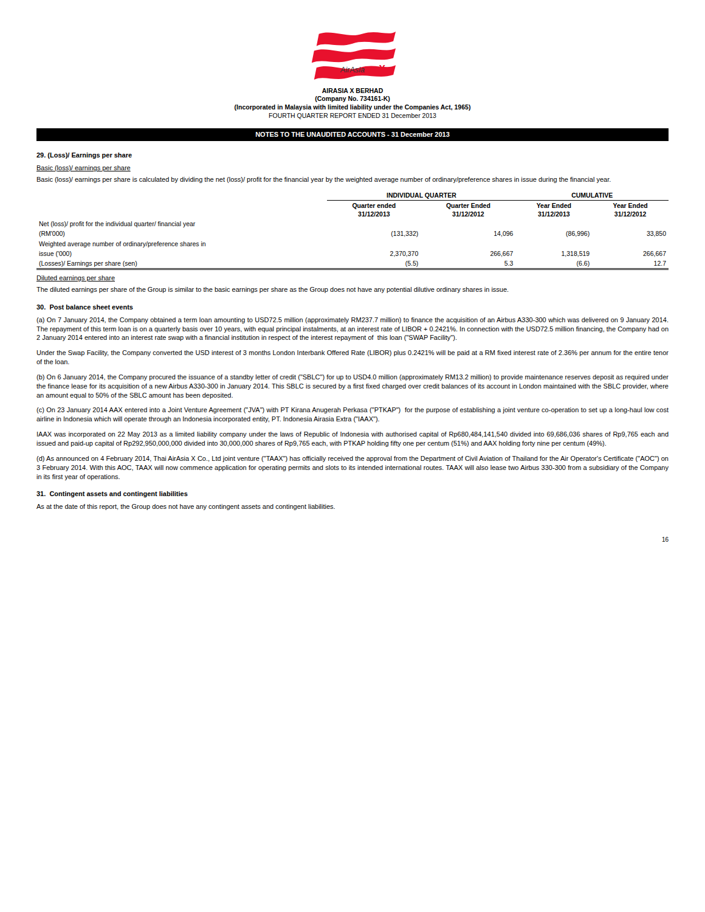AIRASIA X BERHAD
(Company No. 734161-K)
(Incorporated in Malaysia with limited liability under the Companies Act, 1965)
FOURTH QUARTER REPORT ENDED 31 December 2013
NOTES TO THE UNAUDITED ACCOUNTS - 31 December 2013
29. (Loss)/ Earnings per share
Basic (loss)/ earnings per share
Basic (loss)/ earnings per share is calculated by dividing the net (loss)/ profit for the financial year by the weighted average number of ordinary/preference shares in issue during the financial year.
| | INDIVIDUAL QUARTER | CUMULATIVE |
| | Quarter ended 31/12/2013 | Quarter Ended 31/12/2012 | Year Ended 31/12/2013 | Year Ended 31/12/2012 |
| Net (loss)/ profit for the individual quarter/ financial year | | | | |
| (RM'000) | (131,332) | 14,096 | (86,996) | 33,850 |
| Weighted average number of ordinary/preference shares in | | | | |
| issue ('000) | 2,370,370 | 266,667 | 1,318,519 | 266,667 |
| (Losses)/ Earnings per share (sen) | (5.5) | 5.3 | (6.6) | 12.7 |
Diluted earnings per share
The diluted earnings per share of the Group is similar to the basic earnings per share as the Group does not have any potential dilutive ordinary shares in issue.
30. Post balance sheet events
(a) On 7 January 2014, the Company obtained a term loan amounting to USD72.5 million (approximately RM237.7 million) to finance the acquisition of an Airbus A330-300 which was delivered on 9 January 2014. The repayment of this term loan is on a quarterly basis over 10 years, with equal principal instalments, at an interest rate of LIBOR + 0.2421%. In connection with the USD72.5 million financing, the Company had on 2 January 2014 entered into an interest rate swap with a financial institution in respect of the interest repayment of this loan ("SWAP Facility").
Under the Swap Facility, the Company converted the USD interest of 3 months London Interbank Offered Rate (LIBOR) plus 0.2421% will be paid at a RM fixed interest rate of 2.36% per annum for the entire tenor of the loan.
(b) On 6 January 2014, the Company procured the issuance of a standby letter of credit ("SBLC") for up to USD4.0 million (approximately RM13.2 million) to provide maintenance reserves deposit as required under the finance lease for its acquisition of a new Airbus A330-300 in January 2014. This SBLC is secured by a first fixed charged over credit balances of its account in London maintained with the SBLC provider, where an amount equal to 50% of the SBLC amount has been deposited.
(c) On 23 January 2014 AAX entered into a Joint Venture Agreement ("JVA") with PT Kirana Anugerah Perkasa ("PTKAP") for the purpose of establishing a joint venture co-operation to set up a long-haul low cost airline in Indonesia which will operate through an Indonesia incorporated entity, PT. Indonesia Airasia Extra ("IAAX").
IAAX was incorporated on 22 May 2013 as a limited liability company under the laws of Republic of Indonesia with authorised capital of Rp680,484,141,540 divided into 69,686,036 shares of Rp9,765 each and issued and paid-up capital of Rp292,950,000,000 divided into 30,000,000 shares of Rp9,765 each, with PTKAP holding fifty one per centum (51%) and AAX holding forty nine per centum (49%).
(d) As announced on 4 February 2014, Thai AirAsia X Co., Ltd joint venture ("TAAX") has officially received the approval from the Department of Civil Aviation of Thailand for the Air Operator's Certificate ("AOC") on 3 February 2014. With this AOC, TAAX will now commence application for operating permits and slots to its intended international routes. TAAX will also lease two Airbus 330-300 from a subsidiary of the Company in its first year of operations.
31. Contingent assets and contingent liabilities
As at the date of this report, the Group does not have any contingent assets and contingent liabilities.
16